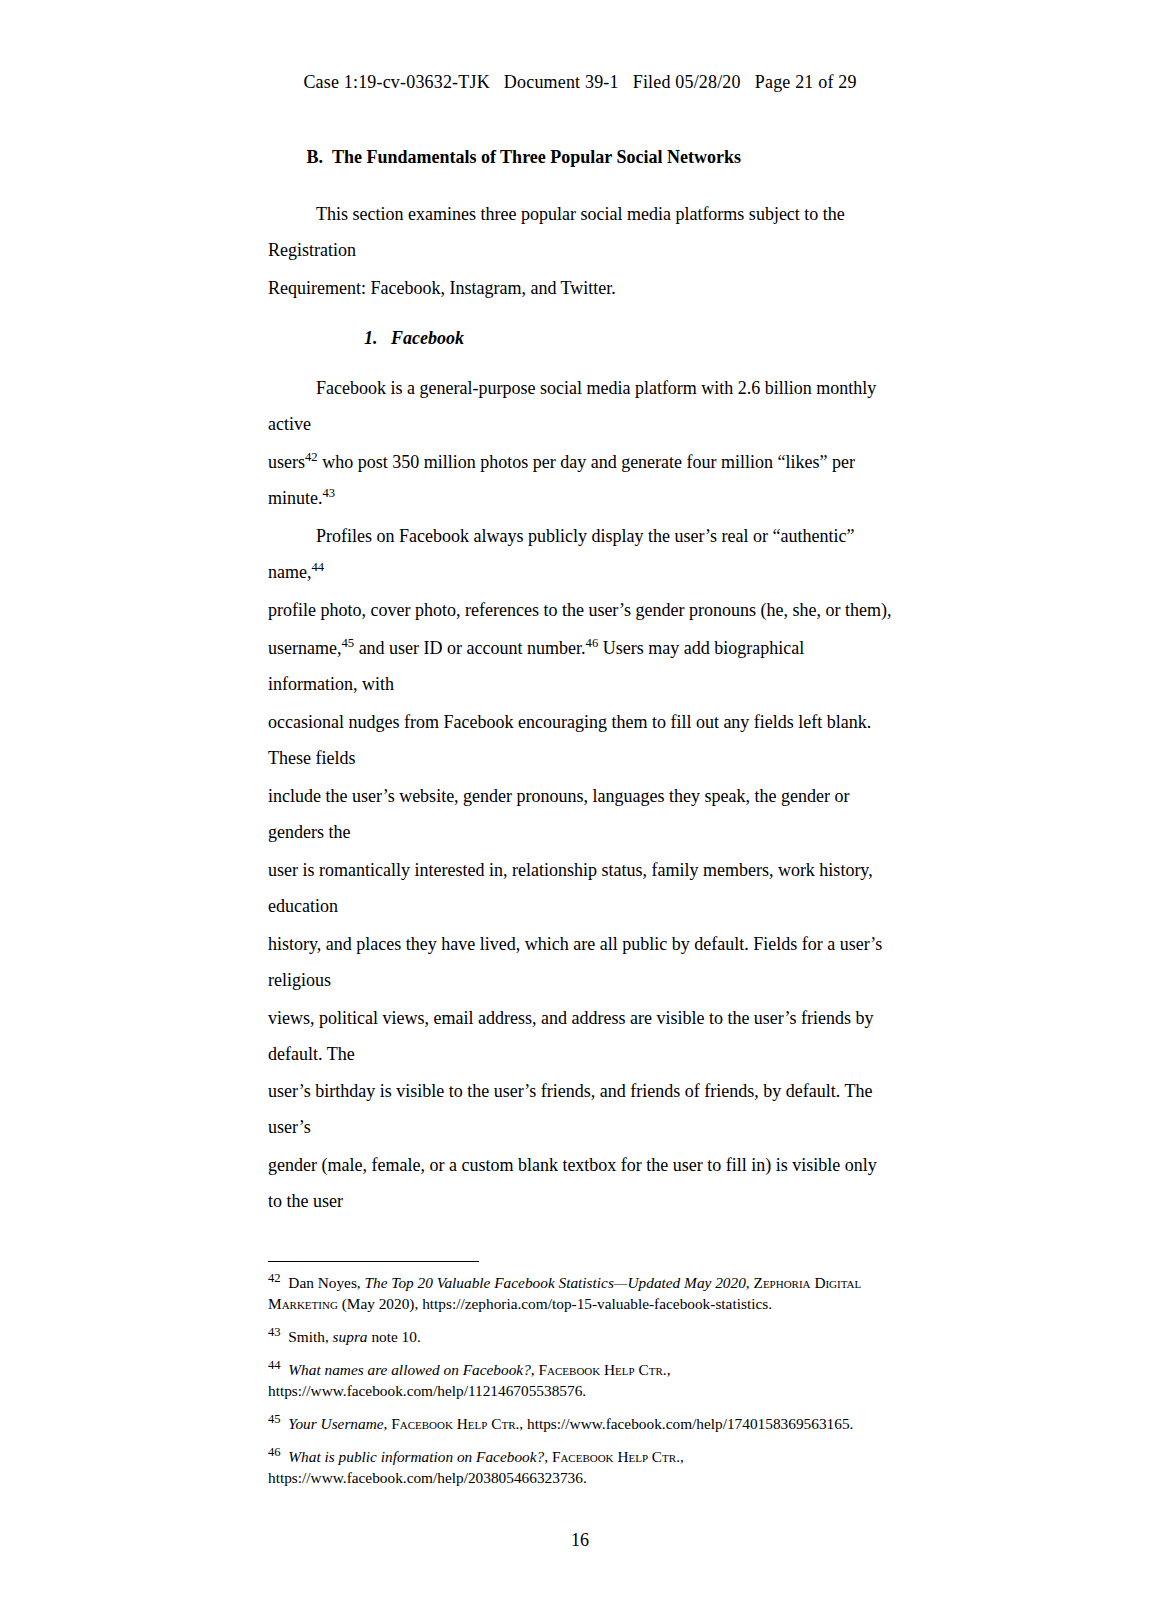Case 1:19-cv-03632-TJK Document 39-1 Filed 05/28/20 Page 21 of 29
B. The Fundamentals of Three Popular Social Networks
This section examines three popular social media platforms subject to the Registration
Requirement: Facebook, Instagram, and Twitter.
1. Facebook
Facebook is a general-purpose social media platform with 2.6 billion monthly active
users42 who post 350 million photos per day and generate four million “likes” per minute.43
Profiles on Facebook always publicly display the user’s real or “authentic” name,44
profile photo, cover photo, references to the user’s gender pronouns (he, she, or them),
username,45 and user ID or account number.46 Users may add biographical information, with
occasional nudges from Facebook encouraging them to fill out any fields left blank. These fields
include the user’s website, gender pronouns, languages they speak, the gender or genders the
user is romantically interested in, relationship status, family members, work history, education
history, and places they have lived, which are all public by default. Fields for a user’s religious
views, political views, email address, and address are visible to the user’s friends by default. The
user’s birthday is visible to the user’s friends, and friends of friends, by default. The user’s
gender (male, female, or a custom blank textbox for the user to fill in) is visible only to the user
42 Dan Noyes, The Top 20 Valuable Facebook Statistics—Updated May 2020, Zephoria Digital Marketing (May 2020), https://zephoria.com/top-15-valuable-facebook-statistics.
43 Smith, supra note 10.
44 What names are allowed on Facebook?, Facebook Help Ctr., https://www.facebook.com/help/112146705538576.
45 Your Username, Facebook Help Ctr., https://www.facebook.com/help/1740158369563165.
46 What is public information on Facebook?, Facebook Help Ctr., https://www.facebook.com/help/203805466323736.
16